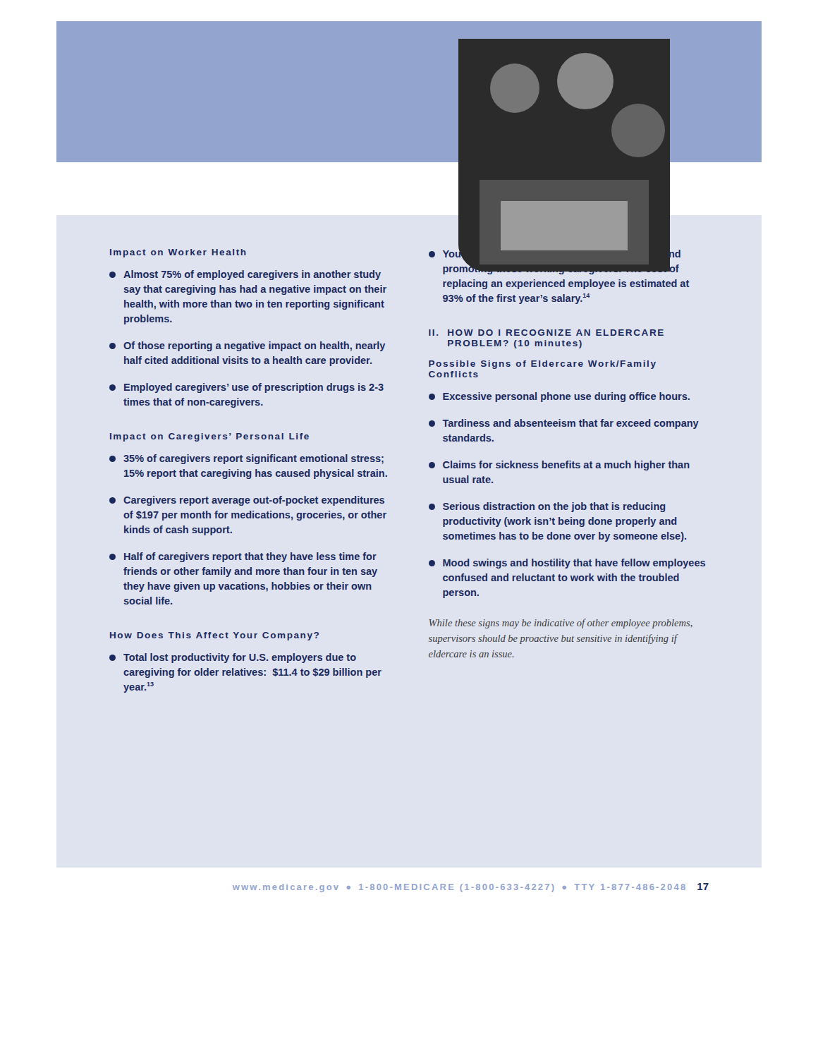Impact on Worker Health
Almost 75% of employed caregivers in another study say that caregiving has had a negative impact on their health, with more than two in ten reporting significant problems.
Of those reporting a negative impact on health, nearly half cited additional visits to a health care provider.
Employed caregivers’ use of prescription drugs is 2-3 times that of non-caregivers.
Impact on Caregivers’ Personal Life
35% of caregivers report significant emotional stress; 15% report that caregiving has caused physical strain.
Caregivers report average out-of-pocket expenditures of $197 per month for medications, groceries, or other kinds of cash support.
Half of caregivers report that they have less time for friends or other family and more than four in ten say they have given up vacations, hobbies or their own social life.
How Does This Affect Your Company?
Total lost productivity for U.S. employers due to caregiving for older relatives: $11.4 to $29 billion per year.13
You have spent considerable dollars training and promoting these working caregivers. The cost of replacing an experienced employee is estimated at 93% of the first year’s salary.14
II. HOW DO I RECOGNIZE AN ELDERCARE
PROBLEM? (10 minutes)
Possible Signs of Eldercare Work/Family Conflicts
Excessive personal phone use during office hours.
Tardiness and absenteeism that far exceed company standards.
Claims for sickness benefits at a much higher than usual rate.
Serious distraction on the job that is reducing productivity (work isn’t being done properly and sometimes has to be done over by someone else).
Mood swings and hostility that have fellow employees confused and reluctant to work with the troubled person.
While these signs may be indicative of other employee problems, supervisors should be proactive but sensitive in identifying if eldercare is an issue.
www.medicare.gov●1-800-MEDICARE (1-800-633-4227)●TTY 1-877-486-204817